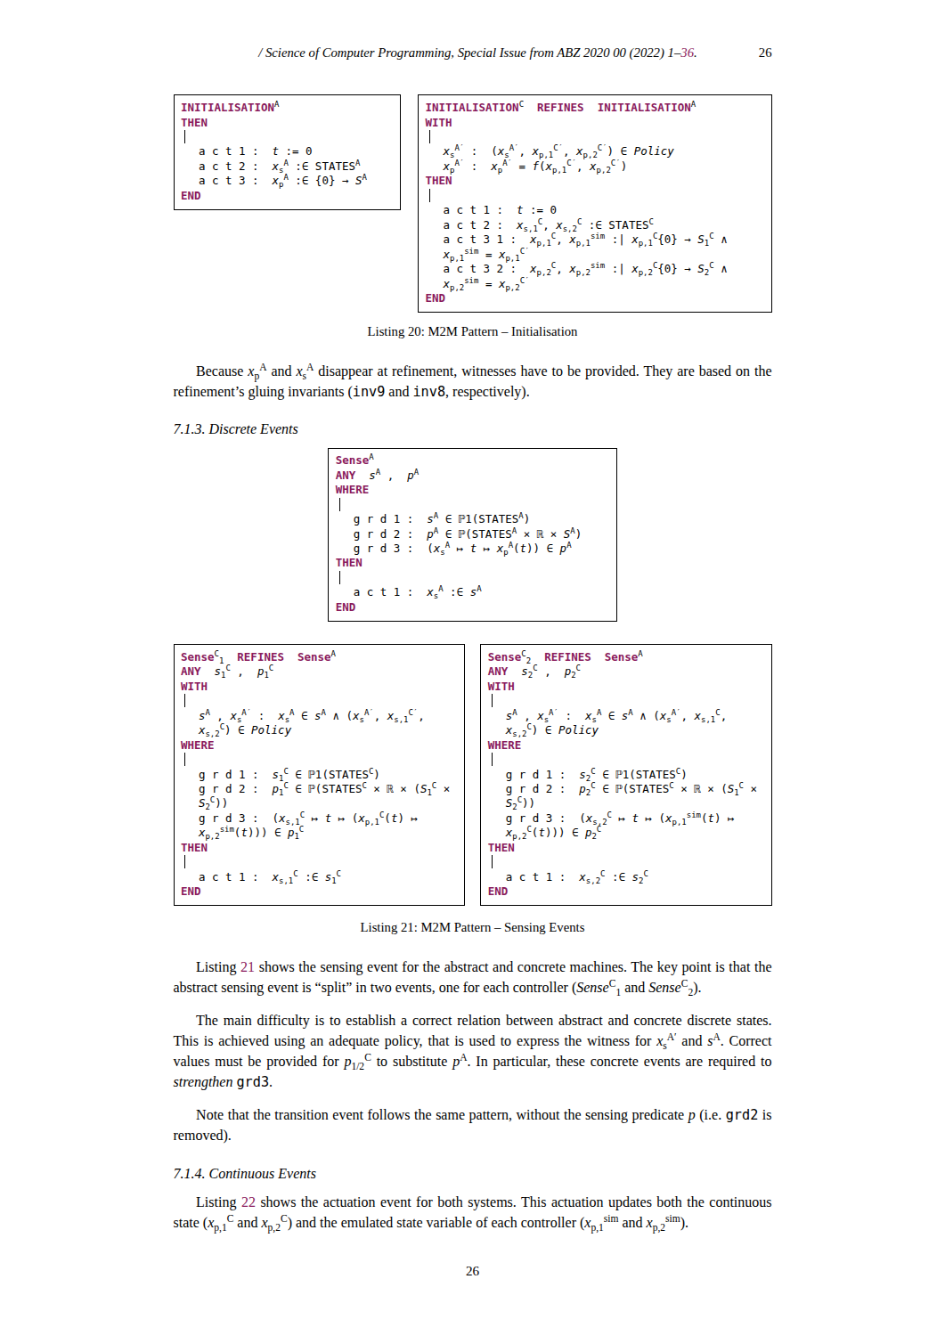/ Science of Computer Programming, Special Issue from ABZ 2020 00 (2022) 1–36. 26
INITIALISATIONA
THEN
a c t 1 : t := 0 a c t 2 : xsA :∈ STATESA a c t 3 : xpA :∈ {0} → SA END
INITIALISATIONC REFINES INITIALISATIONA
WITH
xsA′ : (xsA′, xp,1C′, xp,2C′) ∈ Policy xpA′ : xpA′ = f(xp,1C′, xp,2C′) THEN
a c t 1 : t := 0 a c t 2 : xs,1C, xs,2C :∈ STATESC a c t 3 1 : xp,1C, xp,1sim :| xp,1C{0} → S1C ∧ xp,1sim = xp,1C′ a c t 3 2 : xp,2C, xp,2sim :| xp,2C{0} → S2C ∧ xp,2sim = xp,2C′ END
Listing 20: M2M Pattern – Initialisation
Because xpA and xsA disappear at refinement, witnesses have to be provided. They are based on the refinement’s gluing invariants (inv9 and inv8, respectively).
7.1.3. Discrete Events
SenseA
ANY sA , pA
WHERE
g r d 1 : sA ∈ ℙ1(STATESA) g r d 2 : pA ∈ ℙ(STATESA × ℝ × SA) g r d 3 : (xsA ↦ t ↦ xpA(t)) ∈ pA THEN
a c t 1 : xsA :∈ sA END
SenseC1 REFINES SenseA
ANY s1C , p1C
WITH
sA , xsA′ : xsA ∈ sA ∧ (xsA′, xs,1C′, xs,2C) ∈ Policy WHERE
g r d 1 : s1C ∈ ℙ1(STATESC) g r d 2 : p1C ∈ ℙ(STATESC × ℝ × (S1C × S2C)) g r d 3 : (xs,1C ↦ t ↦ (xp,1C(t) ↦ xp,2sim(t))) ∈ p1C THEN
a c t 1 : xs,1C :∈ s1C END
SenseC2 REFINES SenseA
ANY s2C , p2C
WITH
sA , xsA′ : xsA ∈ sA ∧ (xsA′, xs,1C, xs,2C) ∈ Policy WHERE
g r d 1 : s2C ∈ ℙ1(STATESC) g r d 2 : p2C ∈ ℙ(STATESC × ℝ × (S1C × S2C)) g r d 3 : (xs,2C ↦ t ↦ (xp,1sim(t) ↦ xp,2C(t))) ∈ p2C THEN
a c t 1 : xs,2C :∈ s2C END
Listing 21: M2M Pattern – Sensing Events
Listing 21 shows the sensing event for the abstract and concrete machines. The key point is that the abstract sensing event is “split” in two events, one for each controller (SenseC1 and SenseC2).
The main difficulty is to establish a correct relation between abstract and concrete discrete states. This is achieved using an adequate policy, that is used to express the witness for xsA′ and sA. Correct values must be provided for p1/2C to substitute pA. In particular, these concrete events are required to strengthen grd3.
Note that the transition event follows the same pattern, without the sensing predicate p (i.e. grd2 is removed).
7.1.4. Continuous Events
Listing 22 shows the actuation event for both systems. This actuation updates both the continuous state (xp,1C and xp,2C) and the emulated state variable of each controller (xp,1sim and xp,2sim).
26